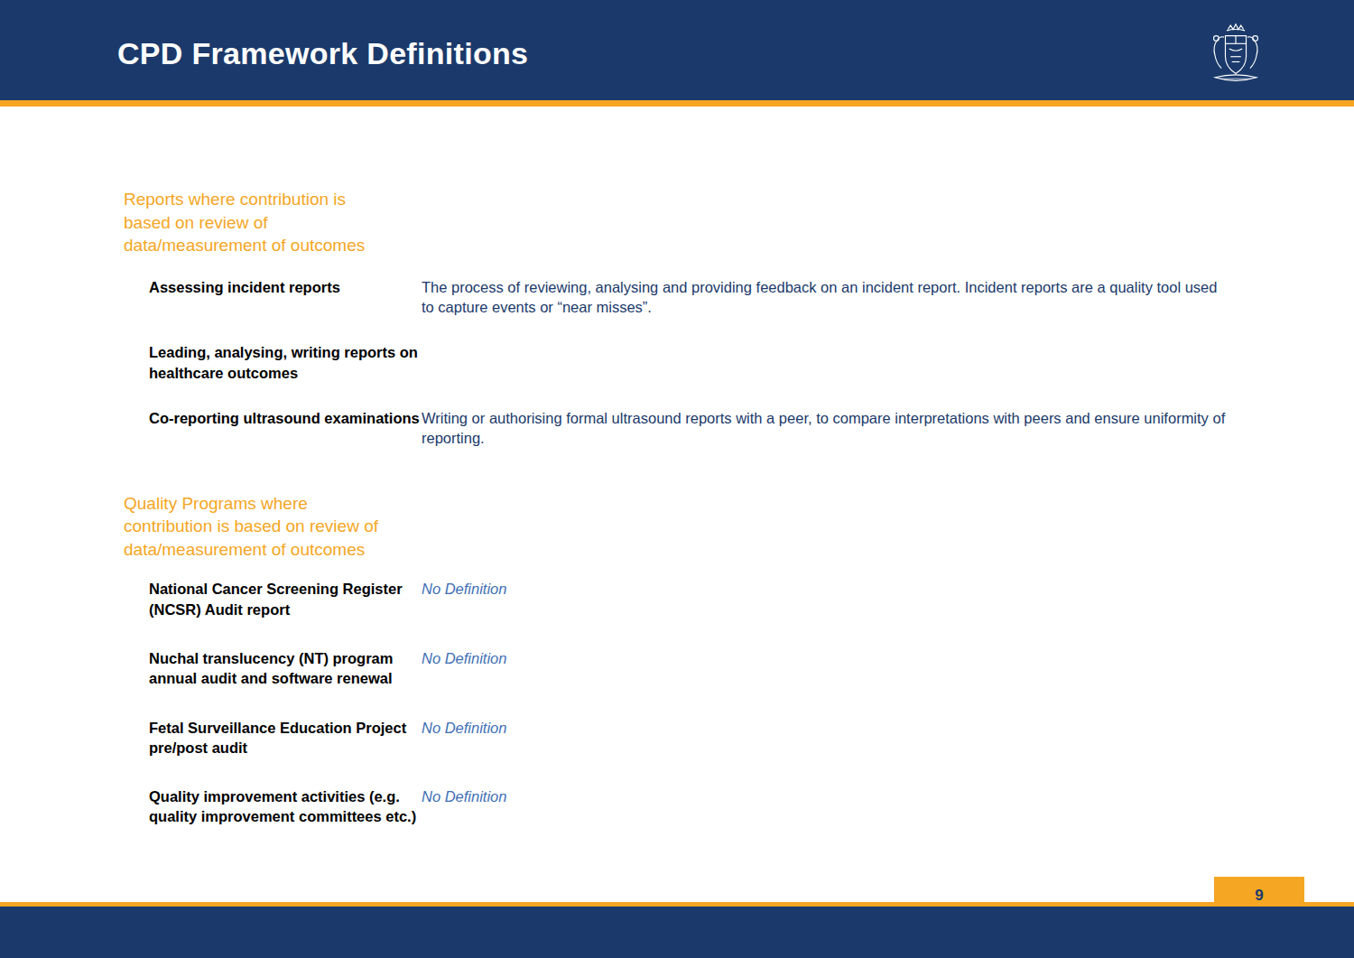CPD Framework Definitions
Reports where contribution is based on review of data/measurement of outcomes
Assessing incident reports
The process of reviewing, analysing and providing feedback on an incident report. Incident reports are a quality tool used to capture events or “near misses”.
Leading, analysing, writing reports on healthcare outcomes
Co-reporting ultrasound examinations
Writing or authorising formal ultrasound reports with a peer, to compare interpretations with peers and ensure uniformity of reporting.
Quality Programs where contribution is based on review of data/measurement of outcomes
National Cancer Screening Register (NCSR) Audit report
No Definition
Nuchal translucency (NT) program annual audit and software renewal
No Definition
Fetal Surveillance Education Project pre/post audit
No Definition
Quality improvement activities (e.g. quality improvement committees etc.)
No Definition
9